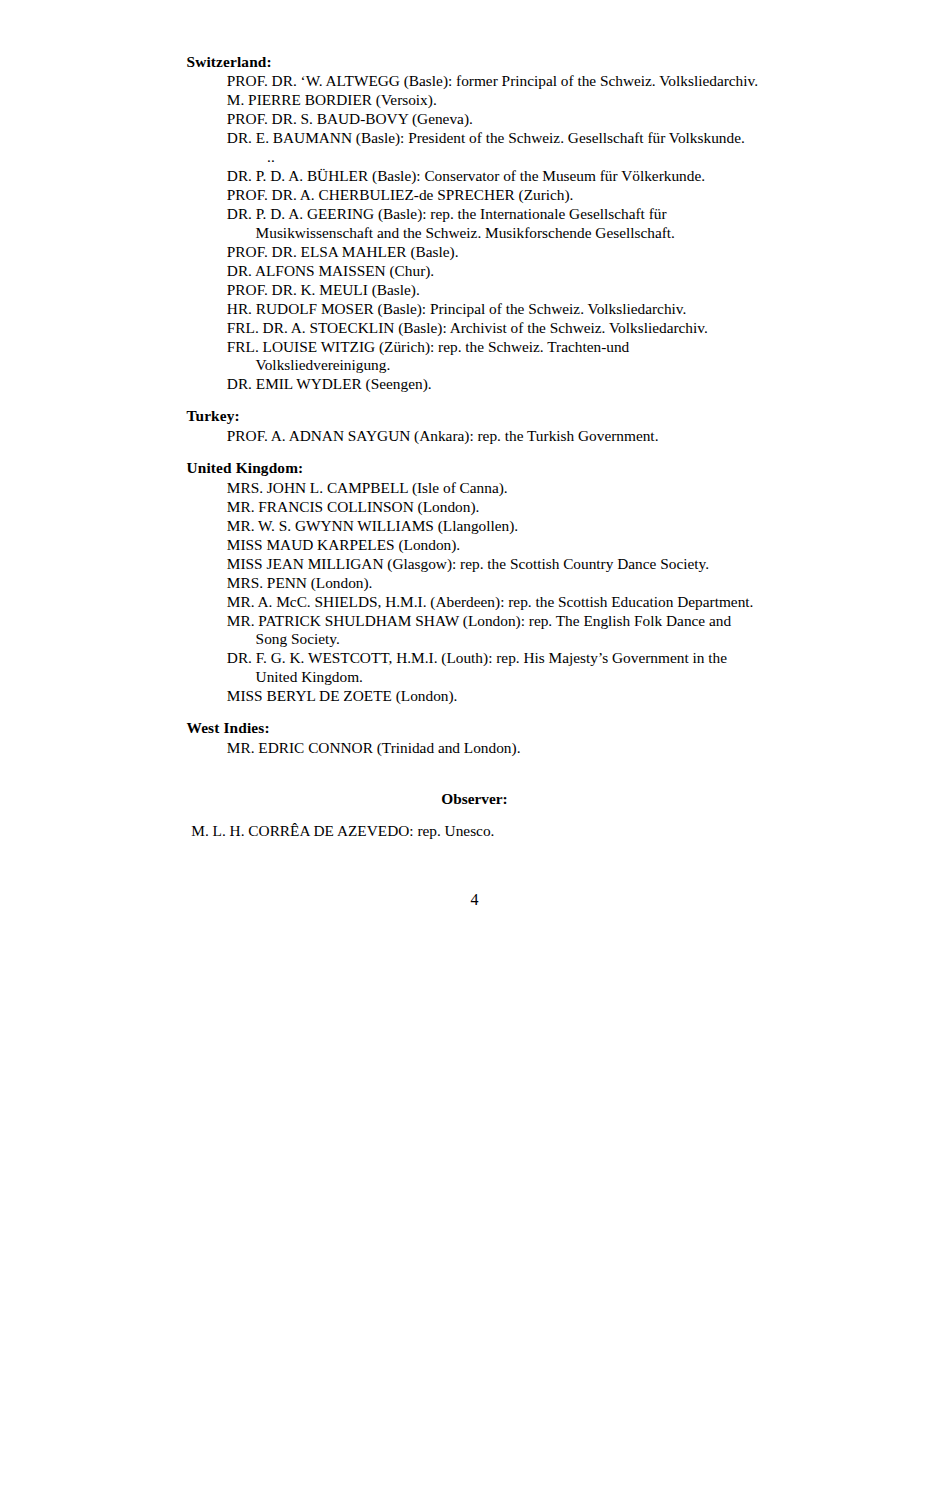Switzerland:
PROF. DR. ‘W. ALTWEGG (Basle): former Principal of the Schweiz. Volksliedarchiv.
M. PIERRE BORDIER (Versoix).
PROF. DR. S. BAUD-BOVY (Geneva).
DR. E. BAUMANN (Basle): President of the Schweiz. Gesellschaft für Volkskunde. ..
DR. P. D. A. BÜHLER (Basle): Conservator of the Museum für Völkerkunde.
PROF. DR. A. CHERBULIEZ-de SPRECHER (Zurich).
DR. P. D. A. GEERING (Basle): rep. the Internationale Gesellschaft für Musikwissenschaft and the Schweiz. Musikforschende Gesellschaft.
PROF. DR. ELSA MAHLER (Basle).
DR. ALFONS MAISSEN (Chur).
PROF. DR. K. MEULI (Basle).
HR. RUDOLF MOSER (Basle): Principal of the Schweiz. Volksliedarchiv.
FRL. DR. A. STOECKLIN (Basle): Archivist of the Schweiz. Volksliedarchiv.
FRL. LOUISE WITZIG (Zürich): rep. the Schweiz. Trachten-und Volksliedvereinigung.
DR. EMIL WYDLER (Seengen).
Turkey:
PROF. A. ADNAN SAYGUN (Ankara): rep. the Turkish Government.
United Kingdom:
MRS. JOHN L. CAMPBELL (Isle of Canna).
MR. FRANCIS COLLINSON (London).
MR. W. S. GWYNN WILLIAMS (Llangollen).
MISS MAUD KARPELES (London).
MISS JEAN MILLIGAN (Glasgow): rep. the Scottish Country Dance Society.
MRS. PENN (London).
MR. A. McC. SHIELDS, H.M.I. (Aberdeen): rep. the Scottish Education Department.
MR. PATRICK SHULDHAM SHAW (London): rep. The English Folk Dance and Song Society.
DR. F. G. K. WESTCOTT, H.M.I. (Louth): rep. His Majesty’s Government in the United Kingdom.
MISS BERYL DE ZOETE (London).
West Indies:
MR. EDRIC CONNOR (Trinidad and London).
Observer:
M. L. H. CORRÊA DE AZEVEDO: rep. Unesco.
4